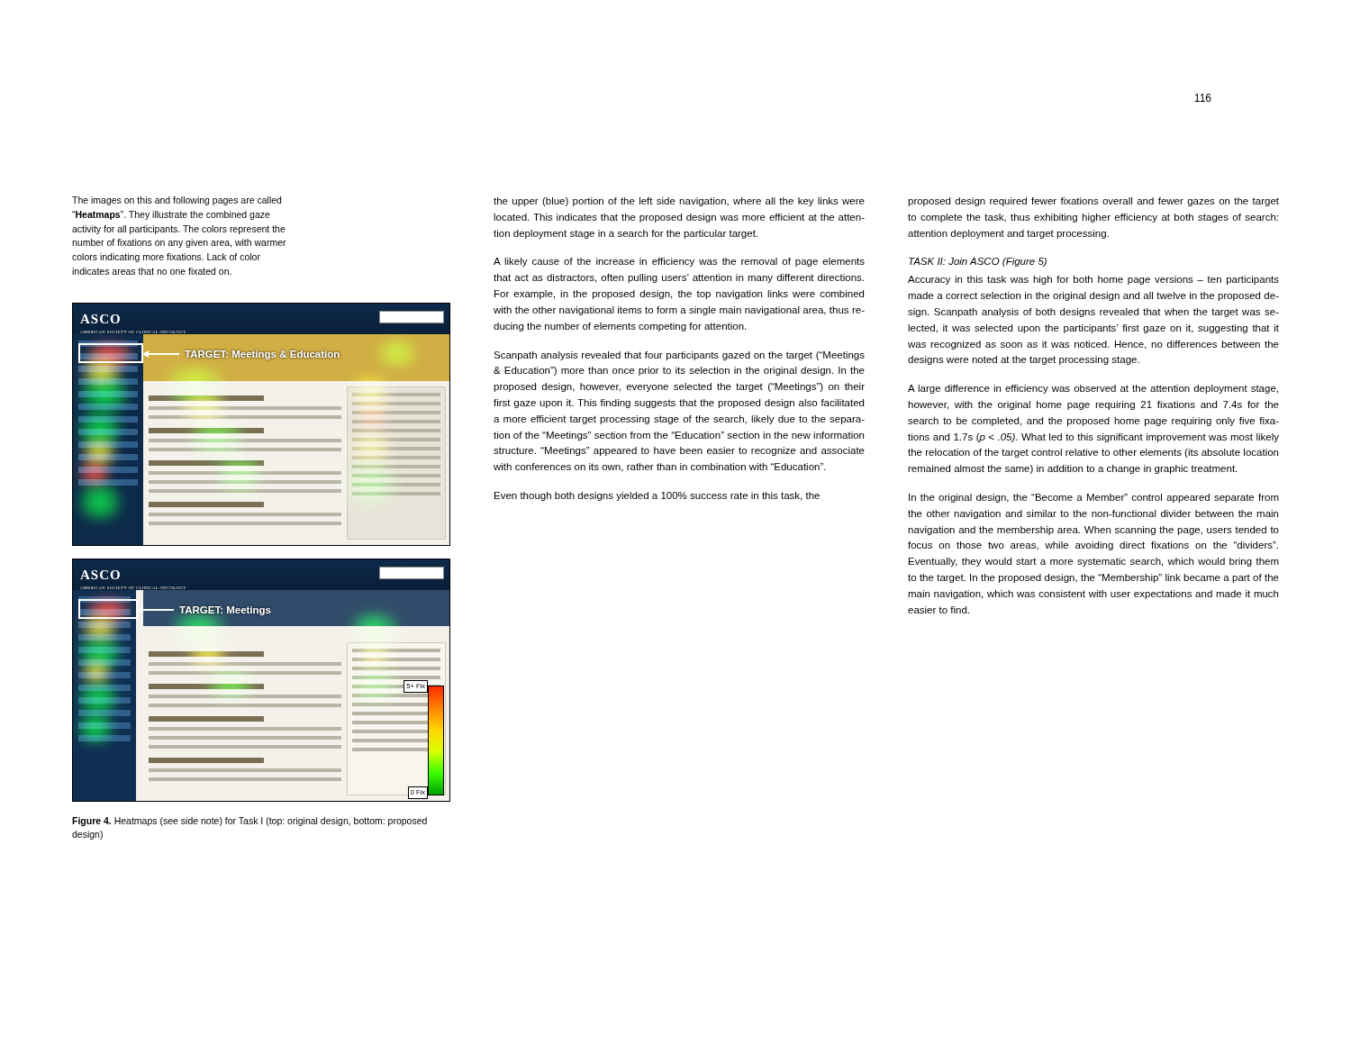116
The images on this and following pages are called “Heatmaps”. They illustrate the combined gaze activity for all participants. The colors represent the number of fixations on any given area, with warmer colors indicating more fixations. Lack of color indicates areas that no one fixated on.
ASCOAMERICAN SOCIETY OF CLINICAL ONCOLOGY
TARGET: Meetings & Education
ASCOAMERICAN SOCIETY OF CLINICAL ONCOLOGY
TARGET: Meetings
5+ Fix
0 Fix
Figure 4. Heatmaps (see side note) for Task I (top: original design, bottom: proposed design)
the upper (blue) portion of the left side navigation, where all the key links were located. This indicates that the proposed design was more efficient at the attention deployment stage in a search for the particular target.
A likely cause of the increase in efficiency was the removal of page elements that act as distractors, often pulling users’ attention in many different directions. For example, in the proposed design, the top navigation links were combined with the other navigational items to form a single main navigational area, thus reducing the number of elements competing for attention.
Scanpath analysis revealed that four participants gazed on the target (“Meetings & Education”) more than once prior to its selection in the original design. In the proposed design, however, everyone selected the target (“Meetings”) on their first gaze upon it. This finding suggests that the proposed design also facilitated a more efficient target processing stage of the search, likely due to the separation of the “Meetings” section from the “Education” section in the new information structure. “Meetings” appeared to have been easier to recognize and associate with conferences on its own, rather than in combination with “Education”.
Even though both designs yielded a 100% success rate in this task, the
proposed design required fewer fixations overall and fewer gazes on the target to complete the task, thus exhibiting higher efficiency at both stages of search: attention deployment and target processing.
TASK II: Join ASCO (Figure 5)
Accuracy in this task was high for both home page versions – ten participants made a correct selection in the original design and all twelve in the proposed design. Scanpath analysis of both designs revealed that when the target was selected, it was selected upon the participants’ first gaze on it, suggesting that it was recognized as soon as it was noticed. Hence, no differences between the designs were noted at the target processing stage.
A large difference in efficiency was observed at the attention deployment stage, however, with the original home page requiring 21 fixations and 7.4s for the search to be completed, and the proposed home page requiring only five fixations and 1.7s (p < .05). What led to this significant improvement was most likely the relocation of the target control relative to other elements (its absolute location remained almost the same) in addition to a change in graphic treatment.
In the original design, the “Become a Member” control appeared separate from the other navigation and similar to the non-functional divider between the main navigation and the membership area. When scanning the page, users tended to focus on those two areas, while avoiding direct fixations on the “dividers”. Eventually, they would start a more systematic search, which would bring them to the target. In the proposed design, the “Membership” link became a part of the main navigation, which was consistent with user expectations and made it much easier to find.